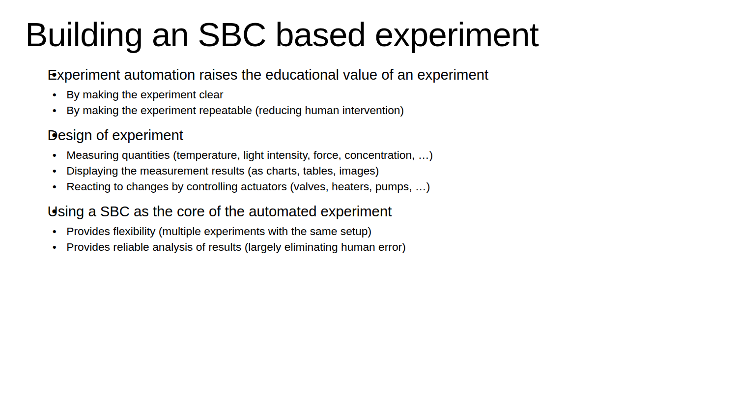Building an SBC based experiment
Experiment automation raises the educational value of an experiment
By making the experiment clear
By making the experiment repeatable (reducing human intervention)
Design of experiment
Measuring quantities (temperature, light intensity, force, concentration, …)
Displaying the measurement results (as charts, tables, images)
Reacting to changes by controlling actuators (valves, heaters, pumps, …)
Using a SBC as the core of the automated experiment
Provides flexibility (multiple experiments with the same setup)
Provides reliable analysis of results (largely eliminating human error)